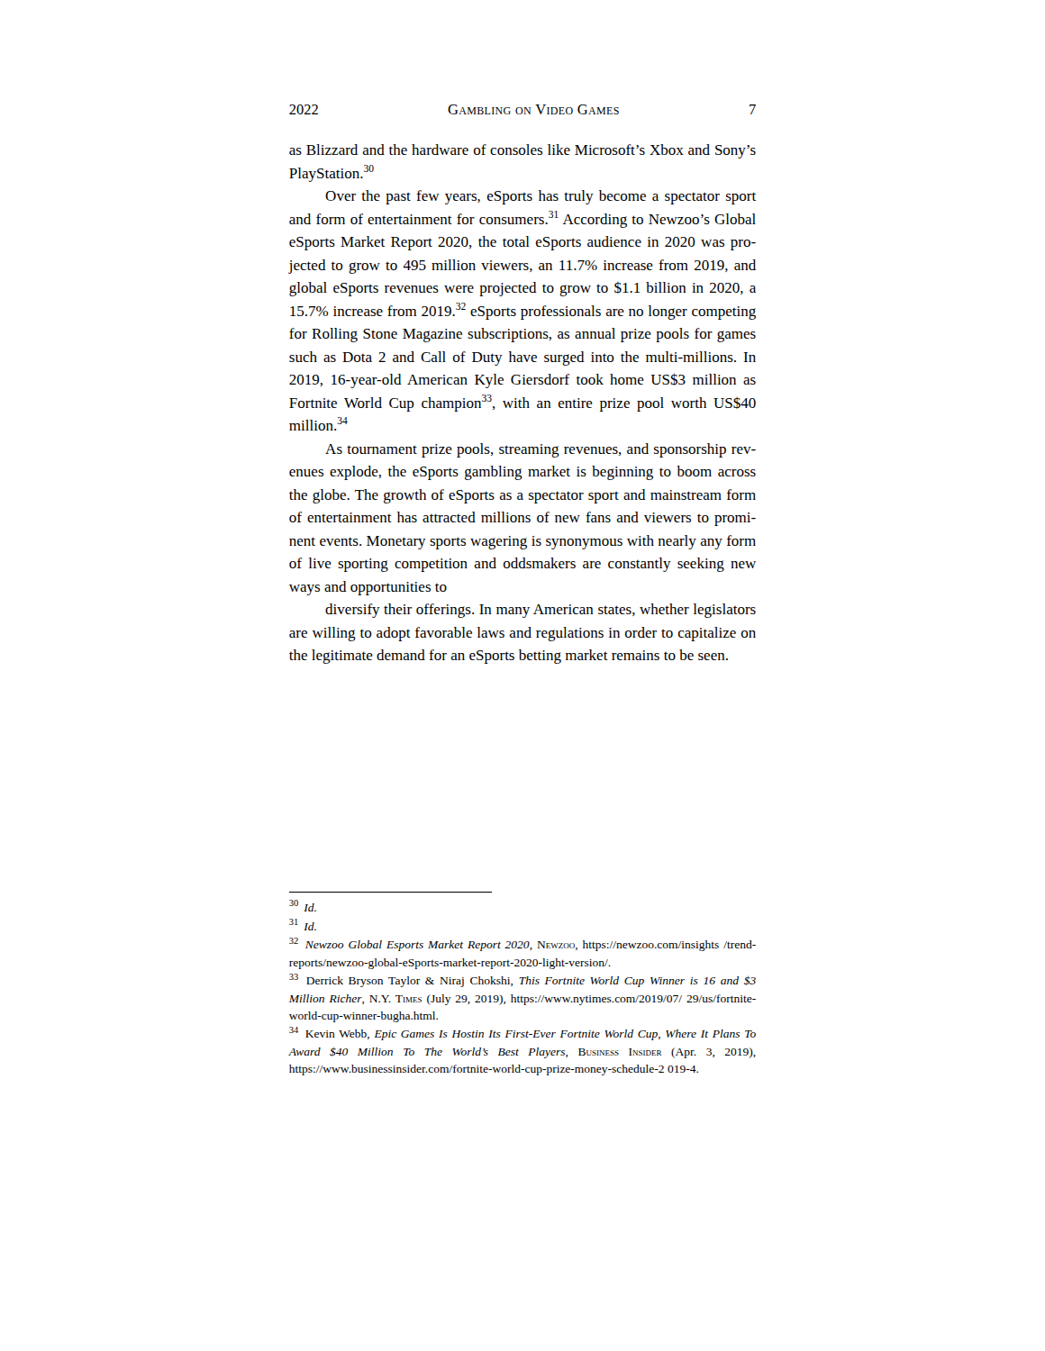2022 Gambling on Video Games 7
as Blizzard and the hardware of consoles like Microsoft’s Xbox and Sony’s PlayStation.30
Over the past few years, eSports has truly become a spectator sport and form of entertainment for consumers.31 According to Newzoo’s Global eSports Market Report 2020, the total eSports audience in 2020 was projected to grow to 495 million viewers, an 11.7% increase from 2019, and global eSports revenues were projected to grow to $1.1 billion in 2020, a 15.7% increase from 2019.32 eSports professionals are no longer competing for Rolling Stone Magazine subscriptions, as annual prize pools for games such as Dota 2 and Call of Duty have surged into the multi-millions. In 2019, 16-year-old American Kyle Giersdorf took home US$3 million as Fortnite World Cup champion33, with an entire prize pool worth US$40 million.34
As tournament prize pools, streaming revenues, and sponsorship revenues explode, the eSports gambling market is beginning to boom across the globe. The growth of eSports as a spectator sport and mainstream form of entertainment has attracted millions of new fans and viewers to prominent events. Monetary sports wagering is synonymous with nearly any form of live sporting competition and oddsmakers are constantly seeking new ways and opportunities to
diversify their offerings. In many American states, whether legislators are willing to adopt favorable laws and regulations in order to capitalize on the legitimate demand for an eSports betting market remains to be seen.
30 Id.
31 Id.
32 Newzoo Global Esports Market Report 2020, Newzoo, https://newzoo.com/insights /trend-reports/newzoo-global-eSports-market-report-2020-light-version/.
33 Derrick Bryson Taylor & Niraj Chokshi, This Fortnite World Cup Winner is 16 and $3 Million Richer, N.Y. Times (July 29, 2019), https://www.nytimes.com/2019/07/ 29/us/fortnite-world-cup-winner-bugha.html.
34 Kevin Webb, Epic Games Is Hostin Its First-Ever Fortnite World Cup, Where It Plans To Award $40 Million To The World’s Best Players, Business Insider (Apr. 3, 2019), https://www.businessinsider.com/fortnite-world-cup-prize-money-schedule-2 019-4.